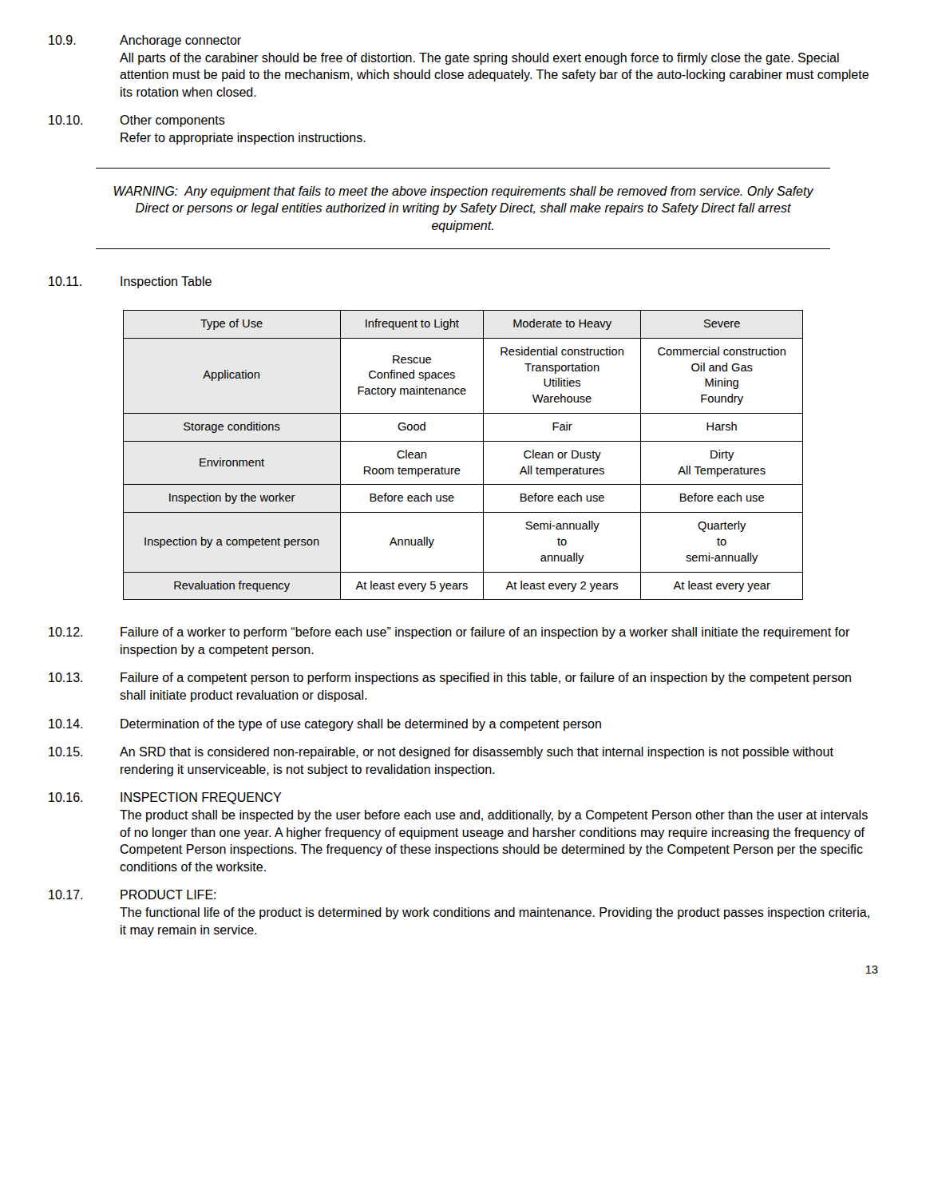10.9.
Anchorage connector
All parts of the carabiner should be free of distortion. The gate spring should exert enough force to firmly close the gate. Special attention must be paid to the mechanism, which should close adequately. The safety bar of the auto-locking carabiner must complete its rotation when closed.
10.10.
Other components
Refer to appropriate inspection instructions.
WARNING: Any equipment that fails to meet the above inspection requirements shall be removed from service. Only Safety Direct or persons or legal entities authorized in writing by Safety Direct, shall make repairs to Safety Direct fall arrest equipment.
10.11.
Inspection Table
| Type of Use | Infrequent to Light | Moderate to Heavy | Severe |
| --- | --- | --- | --- |
| Application | Rescue Confined spaces Factory maintenance | Residential construction Transportation Utilities Warehouse | Commercial construction Oil and Gas Mining Foundry |
| Storage conditions | Good | Fair | Harsh |
| Environment | Clean Room temperature | Clean or Dusty All temperatures | Dirty All Temperatures |
| Inspection by the worker | Before each use | Before each use | Before each use |
| Inspection by a competent person | Annually | Semi-annually to annually | Quarterly to semi-annually |
| Revaluation frequency | At least every 5 years | At least every 2 years | At least every year |
10.12.
Failure of a worker to perform “before each use” inspection or failure of an inspection by a worker shall initiate the requirement for inspection by a competent person.
10.13.
Failure of a competent person to perform inspections as specified in this table, or failure of an inspection by the competent person shall initiate product revaluation or disposal.
10.14.
Determination of the type of use category shall be determined by a competent person
10.15.
An SRD that is considered non-repairable, or not designed for disassembly such that internal inspection is not possible without rendering it unserviceable, is not subject to revalidation inspection.
10.16.
INSPECTION FREQUENCY
The product shall be inspected by the user before each use and, additionally, by a Competent Person other than the user at intervals of no longer than one year. A higher frequency of equipment useage and harsher conditions may require increasing the frequency of Competent Person inspections. The frequency of these inspections should be determined by the Competent Person per the specific conditions of the worksite.
10.17.
PRODUCT LIFE:
The functional life of the product is determined by work conditions and maintenance. Providing the product passes inspection criteria, it may remain in service.
13